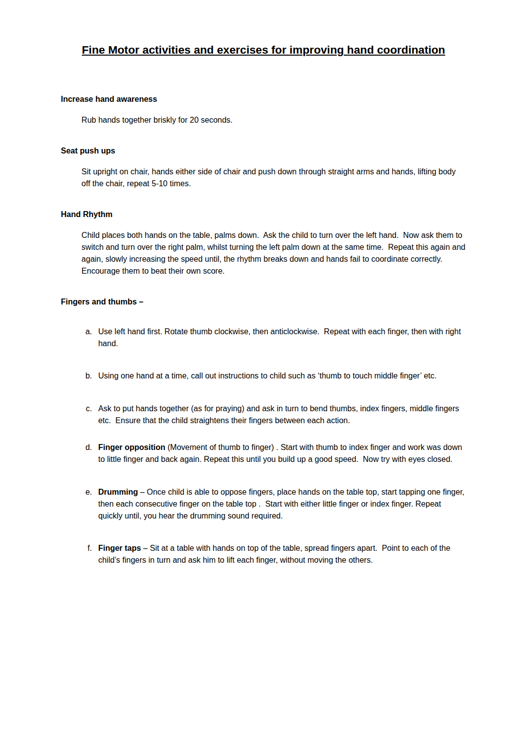Fine Motor activities and exercises for improving hand coordination
Increase hand awareness
Rub hands together briskly for 20 seconds.
Seat push ups
Sit upright on chair, hands either side of chair and push down through straight arms and hands, lifting body off the chair, repeat 5-10 times.
Hand Rhythm
Child places both hands on the table, palms down. Ask the child to turn over the left hand. Now ask them to switch and turn over the right palm, whilst turning the left palm down at the same time. Repeat this again and again, slowly increasing the speed until, the rhythm breaks down and hands fail to coordinate correctly. Encourage them to beat their own score.
Fingers and thumbs –
Use left hand first. Rotate thumb clockwise, then anticlockwise. Repeat with each finger, then with right hand.
Using one hand at a time, call out instructions to child such as ‘thumb to touch middle finger’ etc.
Ask to put hands together (as for praying) and ask in turn to bend thumbs, index fingers, middle fingers etc. Ensure that the child straightens their fingers between each action.
Finger opposition (Movement of thumb to finger) . Start with thumb to index finger and work was down to little finger and back again. Repeat this until you build up a good speed. Now try with eyes closed.
Drumming – Once child is able to oppose fingers, place hands on the table top, start tapping one finger, then each consecutive finger on the table top . Start with either little finger or index finger. Repeat quickly until, you hear the drumming sound required.
Finger taps – Sit at a table with hands on top of the table, spread fingers apart. Point to each of the child’s fingers in turn and ask him to lift each finger, without moving the others.